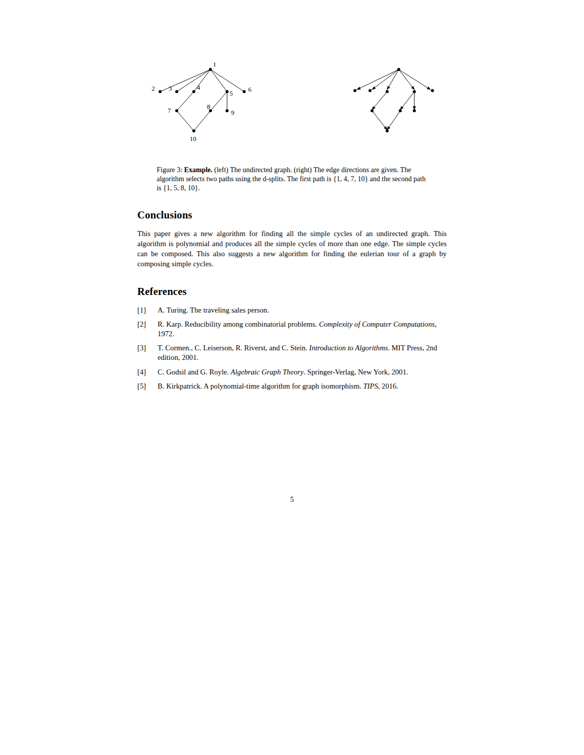1 2 3 4 5 6 7 8 9 10
Figure 3: Example. (left) The undirected graph. (right) The edge directions are given. The algorithm selects two paths using the d-splits. The first path is {1, 4, 7, 10} and the second path is {1, 5, 8, 10}.
Conclusions
This paper gives a new algorithm for finding all the simple cycles of an undirected graph. This algorithm is polynomial and produces all the simple cycles of more than one edge. The simple cycles can be composed. This also suggests a new algorithm for finding the eulerian tour of a graph by composing simple cycles.
References
[1] A. Turing. The traveling sales person.
[2] R. Karp. Reducibility among combinatorial problems. Complexity of Computer Computations, 1972.
[3] T. Cormen., C. Leiserson, R. Riverst, and C. Stein. Introduction to Algorithms. MIT Press, 2nd edition, 2001.
[4] C. Godsil and G. Royle. Algebraic Graph Theory. Springer-Verlag, New York, 2001.
[5] B. Kirkpatrick. A polynomial-time algorithm for graph isomorphism. TIPS, 2016.
5